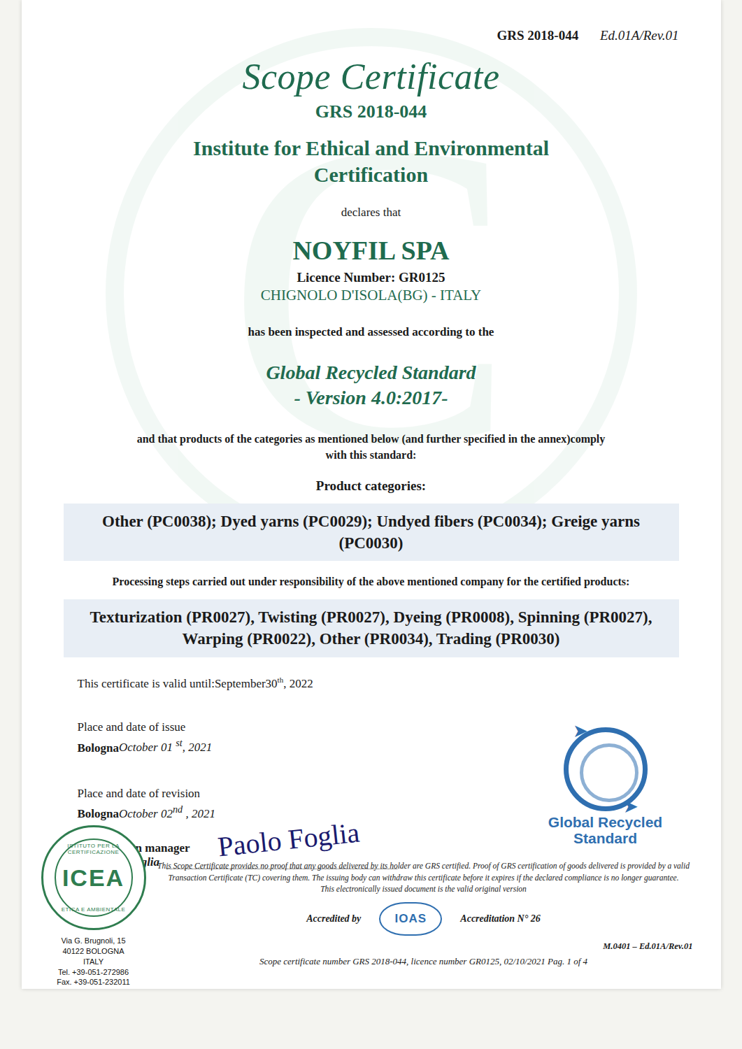C
GRS 2018-044 Ed.01A/Rev.01
Scope Certificate
GRS 2018-044
Institute for Ethical and Environmental
Certification
declares that
NOYFIL SPA
Licence Number: GR0125
CHIGNOLO D'ISOLA(BG) - ITALY
has been inspected and assessed according to the
Global Recycled Standard
- Version 4.0:2017-
and that products of the categories as mentioned below (and further specified in the annex)comply with this standard:
Product categories:
Other (PC0038); Dyed yarns (PC0029); Undyed fibers (PC0034); Greige yarns (PC0030)
Processing steps carried out under responsibility of the above mentioned company for the certified products:
Texturization (PR0027), Twisting (PR0027), Dyeing (PR0008), Spinning (PR0027), Warping (PR0022), Other (PR0034), Trading (PR0030)
This certificate is valid until:September30th, 2022
Place and date of issue
Bologna October 01 st, 2021
Place and date of revision
Bologna October 02nd , 2021
Certification manager
Dr. Paolo Foglia
Paolo Foglia
➤ ➤
Global Recycled
Standard
Istituto per la Certificazione
ICEA
Etica e Ambientale
Via G. Brugnoli, 15
40122 BOLOGNA
ITALY
Tel. +39-051-272986
Fax. +39-051-232011
www.icea.bio
This Scope Certificate provides no proof that any goods delivered by its holder are GRS certified. Proof of GRS certification of goods delivered is provided by a valid Transaction Certificate (TC) covering them. The issuing body can withdraw this certificate before it expires if the declared compliance is no longer guarantee.
This electronically issued document is the valid original version
Accredited by IOAS Accreditation N° 26
M.0401 – Ed.01A/Rev.01
Scope certificate number GRS 2018-044, licence number GR0125, 02/10/2021 Pag. 1 of 4